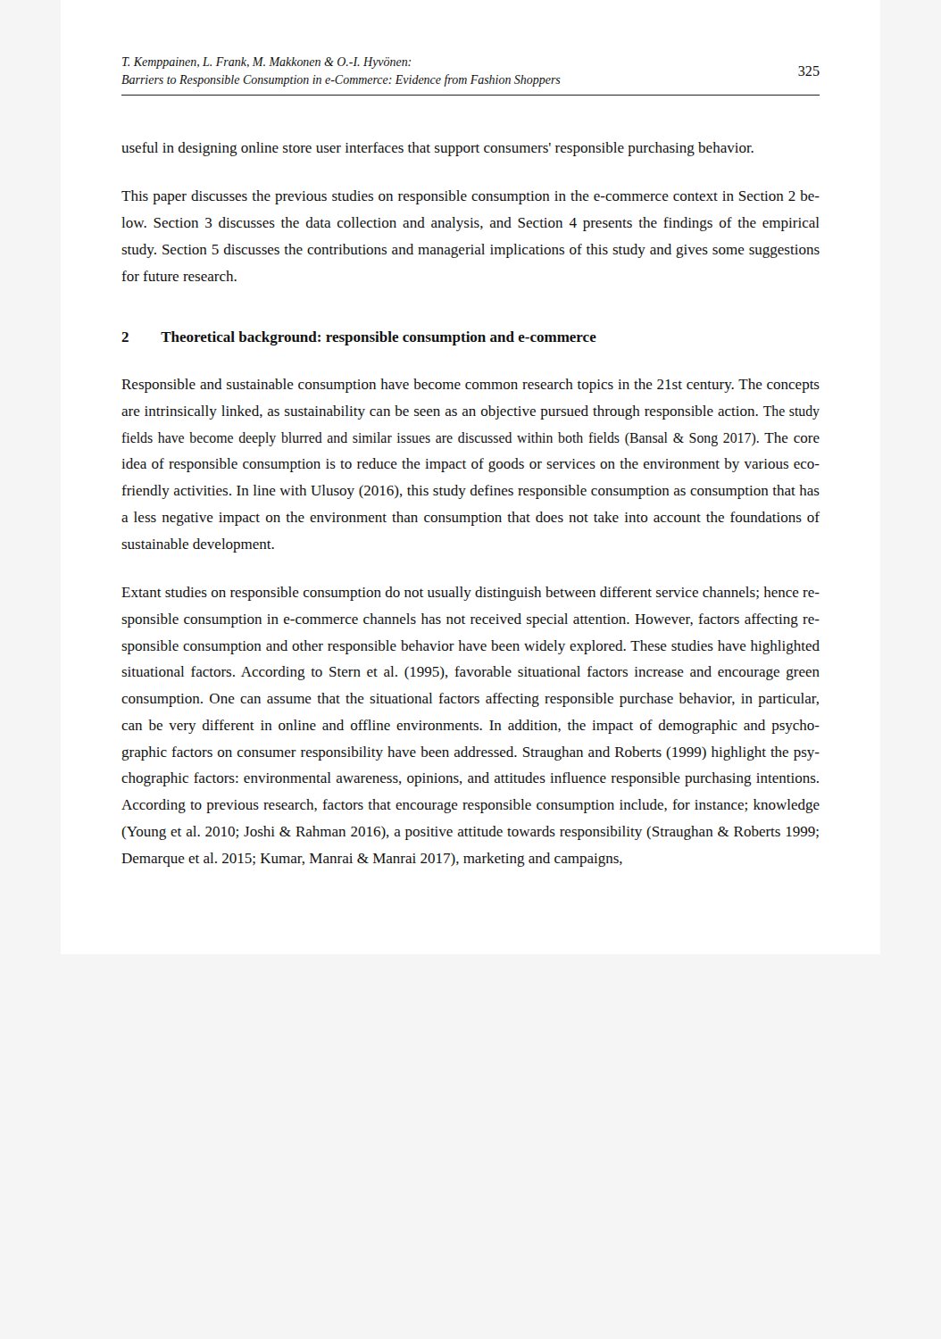T. Kemppainen, L. Frank, M. Makkonen & O.-I. Hyvönen:
Barriers to Responsible Consumption in e-Commerce: Evidence from Fashion Shoppers
325
useful in designing online store user interfaces that support consumers' responsible purchasing behavior.
This paper discusses the previous studies on responsible consumption in the e-commerce context in Section 2 below. Section 3 discusses the data collection and analysis, and Section 4 presents the findings of the empirical study. Section 5 discusses the contributions and managerial implications of this study and gives some suggestions for future research.
2 Theoretical background: responsible consumption and e-commerce
Responsible and sustainable consumption have become common research topics in the 21st century. The concepts are intrinsically linked, as sustainability can be seen as an objective pursued through responsible action. The study fields have become deeply blurred and similar issues are discussed within both fields (Bansal & Song 2017). The core idea of responsible consumption is to reduce the impact of goods or services on the environment by various eco-friendly activities. In line with Ulusoy (2016), this study defines responsible consumption as consumption that has a less negative impact on the environment than consumption that does not take into account the foundations of sustainable development.
Extant studies on responsible consumption do not usually distinguish between different service channels; hence responsible consumption in e-commerce channels has not received special attention. However, factors affecting responsible consumption and other responsible behavior have been widely explored. These studies have highlighted situational factors. According to Stern et al. (1995), favorable situational factors increase and encourage green consumption. One can assume that the situational factors affecting responsible purchase behavior, in particular, can be very different in online and offline environments. In addition, the impact of demographic and psychographic factors on consumer responsibility have been addressed. Straughan and Roberts (1999) highlight the psychographic factors: environmental awareness, opinions, and attitudes influence responsible purchasing intentions. According to previous research, factors that encourage responsible consumption include, for instance; knowledge (Young et al. 2010; Joshi & Rahman 2016), a positive attitude towards responsibility (Straughan & Roberts 1999; Demarque et al. 2015; Kumar, Manrai & Manrai 2017), marketing and campaigns,